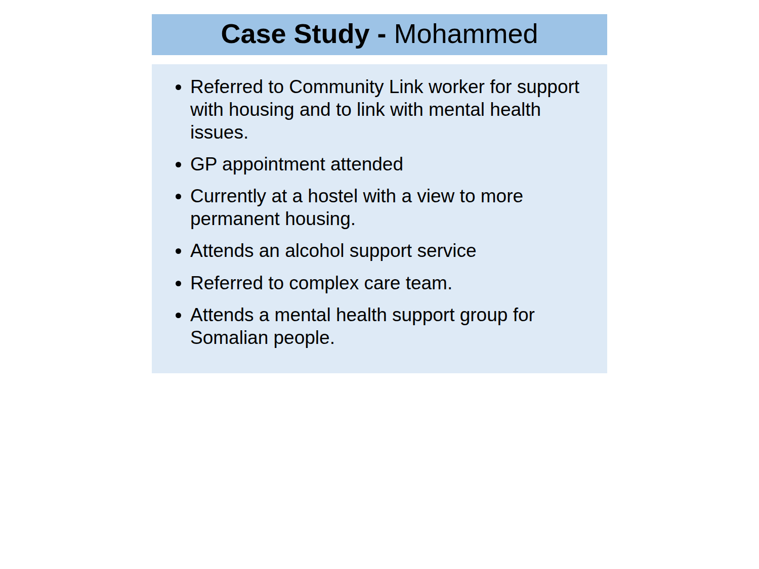Case Study - Mohammed
Referred to Community Link worker for support with housing and to link with mental health issues.
GP appointment attended
Currently at a hostel with a view to more permanent housing.
Attends an alcohol support service
Referred to complex care team.
Attends a mental health support group for Somalian people.